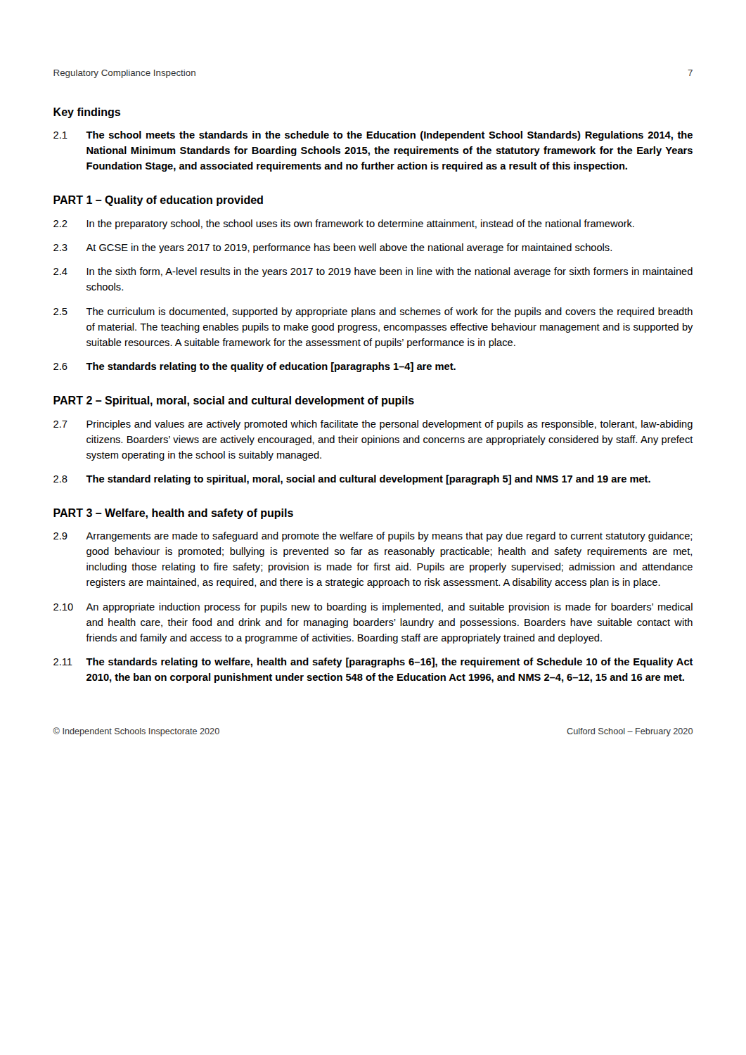Regulatory Compliance Inspection 7
Key findings
2.1
The school meets the standards in the schedule to the Education (Independent School Standards) Regulations 2014, the National Minimum Standards for Boarding Schools 2015, the requirements of the statutory framework for the Early Years Foundation Stage, and associated requirements and no further action is required as a result of this inspection.
PART 1 – Quality of education provided
2.2
In the preparatory school, the school uses its own framework to determine attainment, instead of the national framework.
2.3
At GCSE in the years 2017 to 2019, performance has been well above the national average for maintained schools.
2.4
In the sixth form, A-level results in the years 2017 to 2019 have been in line with the national average for sixth formers in maintained schools.
2.5
The curriculum is documented, supported by appropriate plans and schemes of work for the pupils and covers the required breadth of material. The teaching enables pupils to make good progress, encompasses effective behaviour management and is supported by suitable resources. A suitable framework for the assessment of pupils’ performance is in place.
2.6
The standards relating to the quality of education [paragraphs 1–4] are met.
PART 2 – Spiritual, moral, social and cultural development of pupils
2.7
Principles and values are actively promoted which facilitate the personal development of pupils as responsible, tolerant, law-abiding citizens. Boarders’ views are actively encouraged, and their opinions and concerns are appropriately considered by staff. Any prefect system operating in the school is suitably managed.
2.8
The standard relating to spiritual, moral, social and cultural development [paragraph 5] and NMS 17 and 19 are met.
PART 3 – Welfare, health and safety of pupils
2.9
Arrangements are made to safeguard and promote the welfare of pupils by means that pay due regard to current statutory guidance; good behaviour is promoted; bullying is prevented so far as reasonably practicable; health and safety requirements are met, including those relating to fire safety; provision is made for first aid. Pupils are properly supervised; admission and attendance registers are maintained, as required, and there is a strategic approach to risk assessment. A disability access plan is in place.
2.10
An appropriate induction process for pupils new to boarding is implemented, and suitable provision is made for boarders’ medical and health care, their food and drink and for managing boarders’ laundry and possessions. Boarders have suitable contact with friends and family and access to a programme of activities. Boarding staff are appropriately trained and deployed.
2.11
The standards relating to welfare, health and safety [paragraphs 6–16], the requirement of Schedule 10 of the Equality Act 2010, the ban on corporal punishment under section 548 of the Education Act 1996, and NMS 2–4, 6–12, 15 and 16 are met.
© Independent Schools Inspectorate 2020 Culford School – February 2020